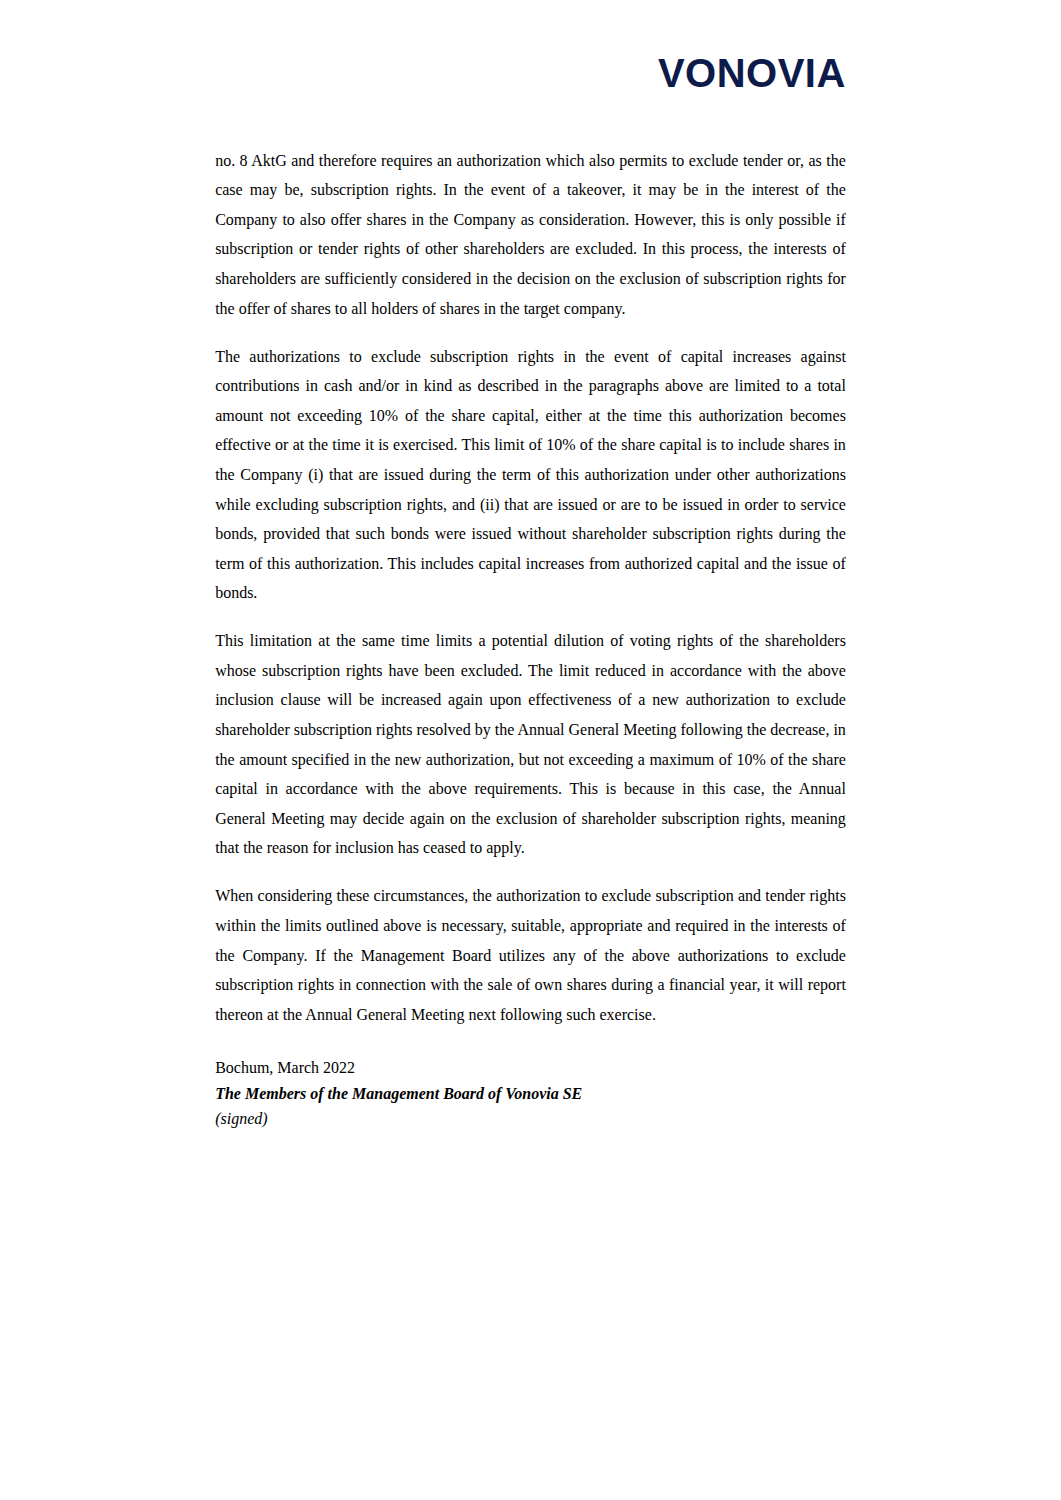VONOVIA
no. 8 AktG and therefore requires an authorization which also permits to exclude tender or, as the case may be, subscription rights. In the event of a takeover, it may be in the interest of the Company to also offer shares in the Company as consideration. However, this is only possible if subscription or tender rights of other shareholders are excluded. In this process, the interests of shareholders are sufficiently considered in the decision on the exclusion of subscription rights for the offer of shares to all holders of shares in the target company.
The authorizations to exclude subscription rights in the event of capital increases against contributions in cash and/or in kind as described in the paragraphs above are limited to a total amount not exceeding 10% of the share capital, either at the time this authorization becomes effective or at the time it is exercised. This limit of 10% of the share capital is to include shares in the Company (i) that are issued during the term of this authorization under other authorizations while excluding subscription rights, and (ii) that are issued or are to be issued in order to service bonds, provided that such bonds were issued without shareholder subscription rights during the term of this authorization. This includes capital increases from authorized capital and the issue of bonds.
This limitation at the same time limits a potential dilution of voting rights of the shareholders whose subscription rights have been excluded. The limit reduced in accordance with the above inclusion clause will be increased again upon effectiveness of a new authorization to exclude shareholder subscription rights resolved by the Annual General Meeting following the decrease, in the amount specified in the new authorization, but not exceeding a maximum of 10% of the share capital in accordance with the above requirements. This is because in this case, the Annual General Meeting may decide again on the exclusion of shareholder subscription rights, meaning that the reason for inclusion has ceased to apply.
When considering these circumstances, the authorization to exclude subscription and tender rights within the limits outlined above is necessary, suitable, appropriate and required in the interests of the Company. If the Management Board utilizes any of the above authorizations to exclude subscription rights in connection with the sale of own shares during a financial year, it will report thereon at the Annual General Meeting next following such exercise.
Bochum, March 2022
The Members of the Management Board of Vonovia SE
(signed)